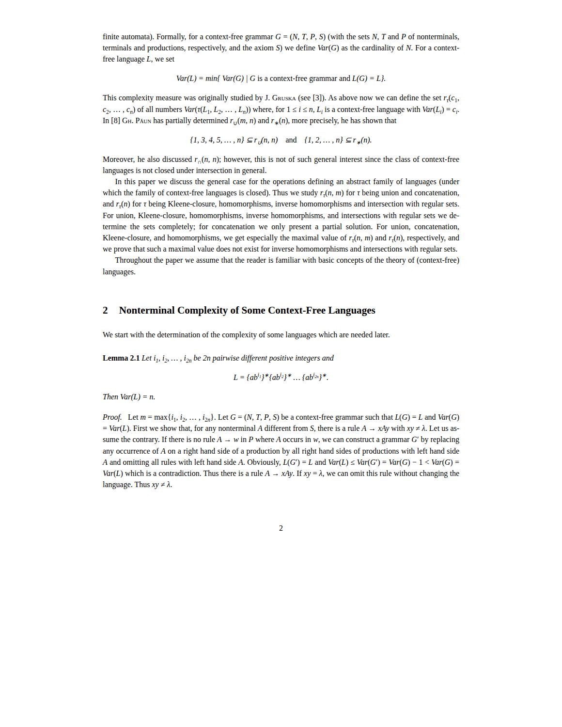finite automata). Formally, for a context-free grammar G = (N, T, P, S) (with the sets N, T and P of nonterminals, terminals and productions, respectively, and the axiom S) we define Var(G) as the cardinality of N. For a context-free language L, we set
Var(L) = min{ Var(G) | G is a context-free grammar and L(G) = L}.
This complexity measure was originally studied by J. Gruska (see [3]). As above now we can define the set rτ(c1, c2, … , cn) of all numbers Var(τ(L1, L2, … , Ln)) where, for 1 ≤ i ≤ n, Li is a context-free language with Var(Li) = ci. In [8] Gh. Păun has partially determined r∪(m, n) and r∗(n), more precisely, he has shown that
{1, 3, 4, 5, … , n} ⊆ r∪(n, n) and {1, 2, … , n} ⊆ r∗(n).
Moreover, he also discussed r∩(n, n); however, this is not of such general interest since the class of context-free languages is not closed under intersection in general.
In this paper we discuss the general case for the operations defining an abstract family of languages (under which the family of context-free languages is closed). Thus we study rτ(n, m) for τ being union and concatenation, and rτ(n) for τ being Kleene-closure, homomorphisms, inverse homomorphisms and intersection with regular sets. For union, Kleene-closure, homomorphisms, inverse homomorphisms, and intersections with regular sets we determine the sets completely; for concatenation we only present a partial solution. For union, concatenation, Kleene-closure, and homomorphisms, we get especially the maximal value of rτ(n, m) and rτ(n), respectively, and we prove that such a maximal value does not exist for inverse homomorphisms and intersections with regular sets.
Throughout the paper we assume that the reader is familiar with basic concepts of the theory of (context-free) languages.
2 Nonterminal Complexity of Some Context-Free Languages
We start with the determination of the complexity of some languages which are needed later.
Lemma 2.1 Let i1, i2, … , i2n be 2n pairwise different positive integers and
L = {abi1}∗{abi2}∗ … {abi2n}∗.
Then Var(L) = n.
Proof. Let m = max{i1, i2, … , i2n}. Let G = (N, T, P, S) be a context-free grammar such that L(G) = L and Var(G) = Var(L). First we show that, for any nonterminal A different from S, there is a rule A → xAy with xy ≠ λ. Let us assume the contrary. If there is no rule A → w in P where A occurs in w, we can construct a grammar G′ by replacing any occurrence of A on a right hand side of a production by all right hand sides of productions with left hand side A and omitting all rules with left hand side A. Obviously, L(G′) = L and Var(L) ≤ Var(G′) = Var(G) − 1 < Var(G) = Var(L) which is a contradiction. Thus there is a rule A → xAy. If xy = λ, we can omit this rule without changing the language. Thus xy ≠ λ.
2